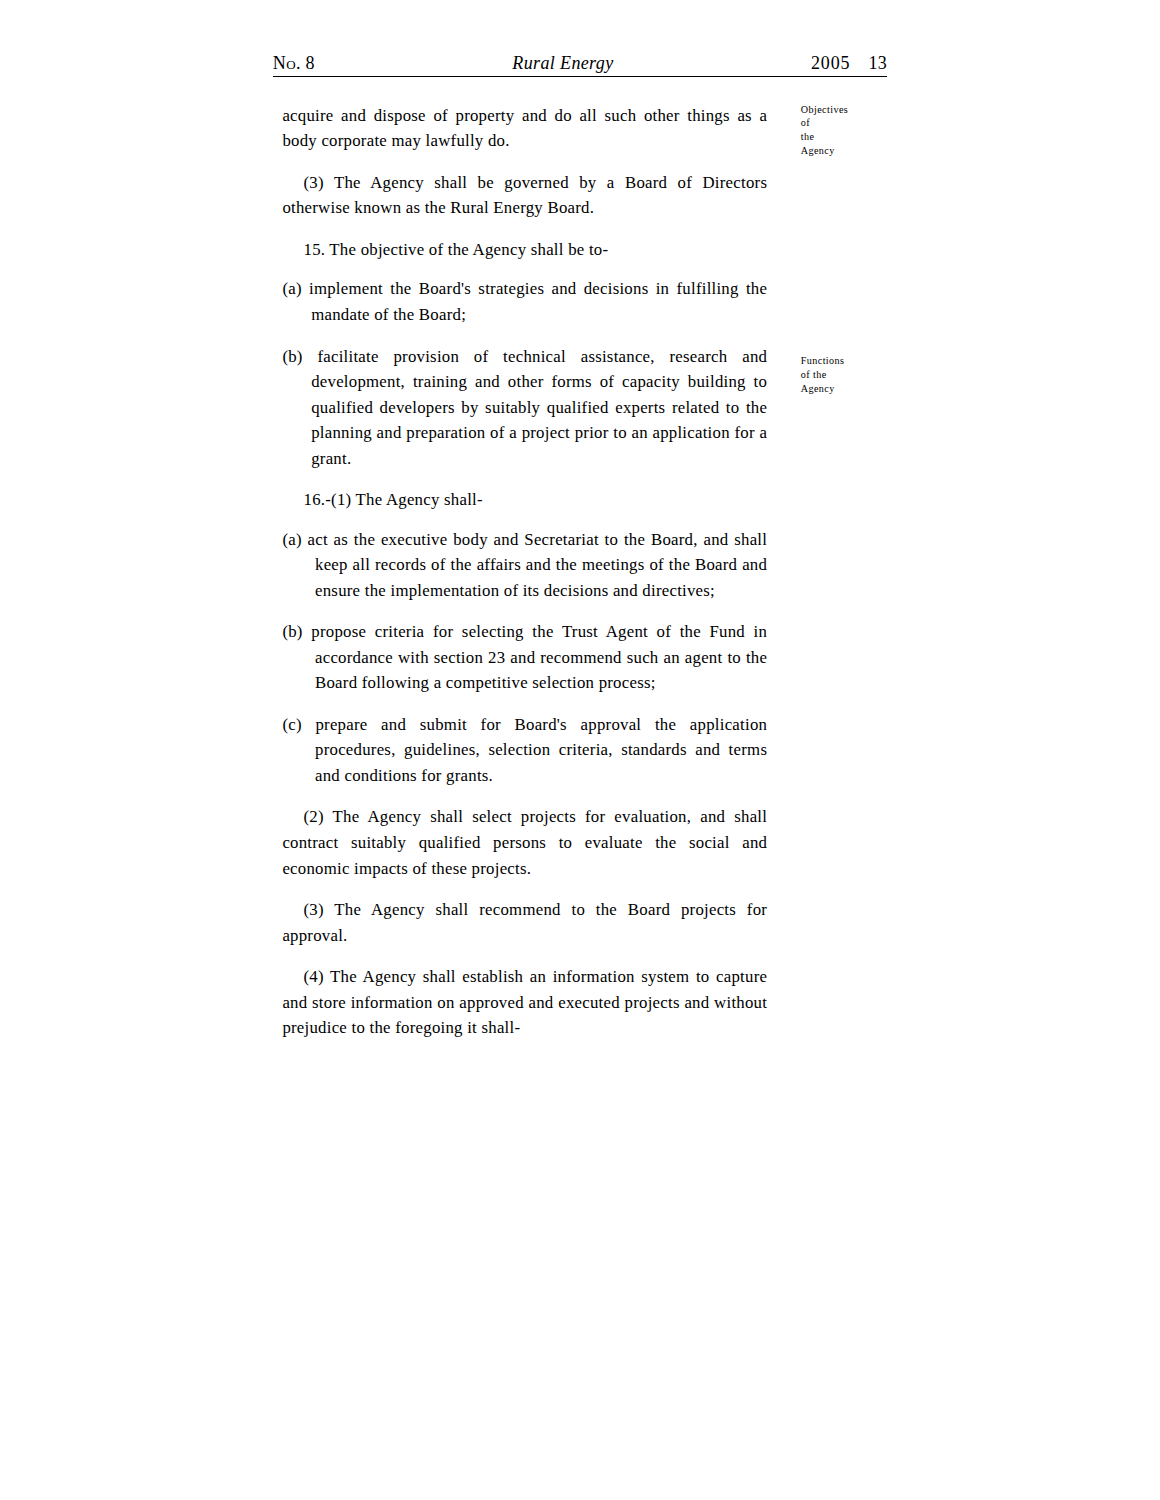No. 8 Rural Energy 2005 13
acquire and dispose of property and do all such other things as a body corporate may lawfully do.
(3) The Agency shall be governed by a Board of Directors otherwise known as the Rural Energy Board.
15. The objective of the Agency shall be to-
(a) implement the Board's strategies and decisions in fulfilling the mandate of the Board;
(b) facilitate provision of technical assistance, research and development, training and other forms of capacity building to qualified developers by suitably qualified experts related to the planning and preparation of a project prior to an application for a grant.
16.-(1) The Agency shall-
(a) act as the executive body and Secretariat to the Board, and shall keep all records of the affairs and the meetings of the Board and ensure the implementation of its decisions and directives;
(b) propose criteria for selecting the Trust Agent of the Fund in accordance with section 23 and recommend such an agent to the Board following a competitive selection process;
(c) prepare and submit for Board's approval the application procedures, guidelines, selection criteria, standards and terms and conditions for grants.
(2) The Agency shall select projects for evaluation, and shall contract suitably qualified persons to evaluate the social and economic impacts of these projects.
(3) The Agency shall recommend to the Board projects for approval.
(4) The Agency shall establish an information system to capture and store information on approved and executed projects and without prejudice to the foregoing it shall-
Objectives
of
the
Agency
Functions
of the
Agency